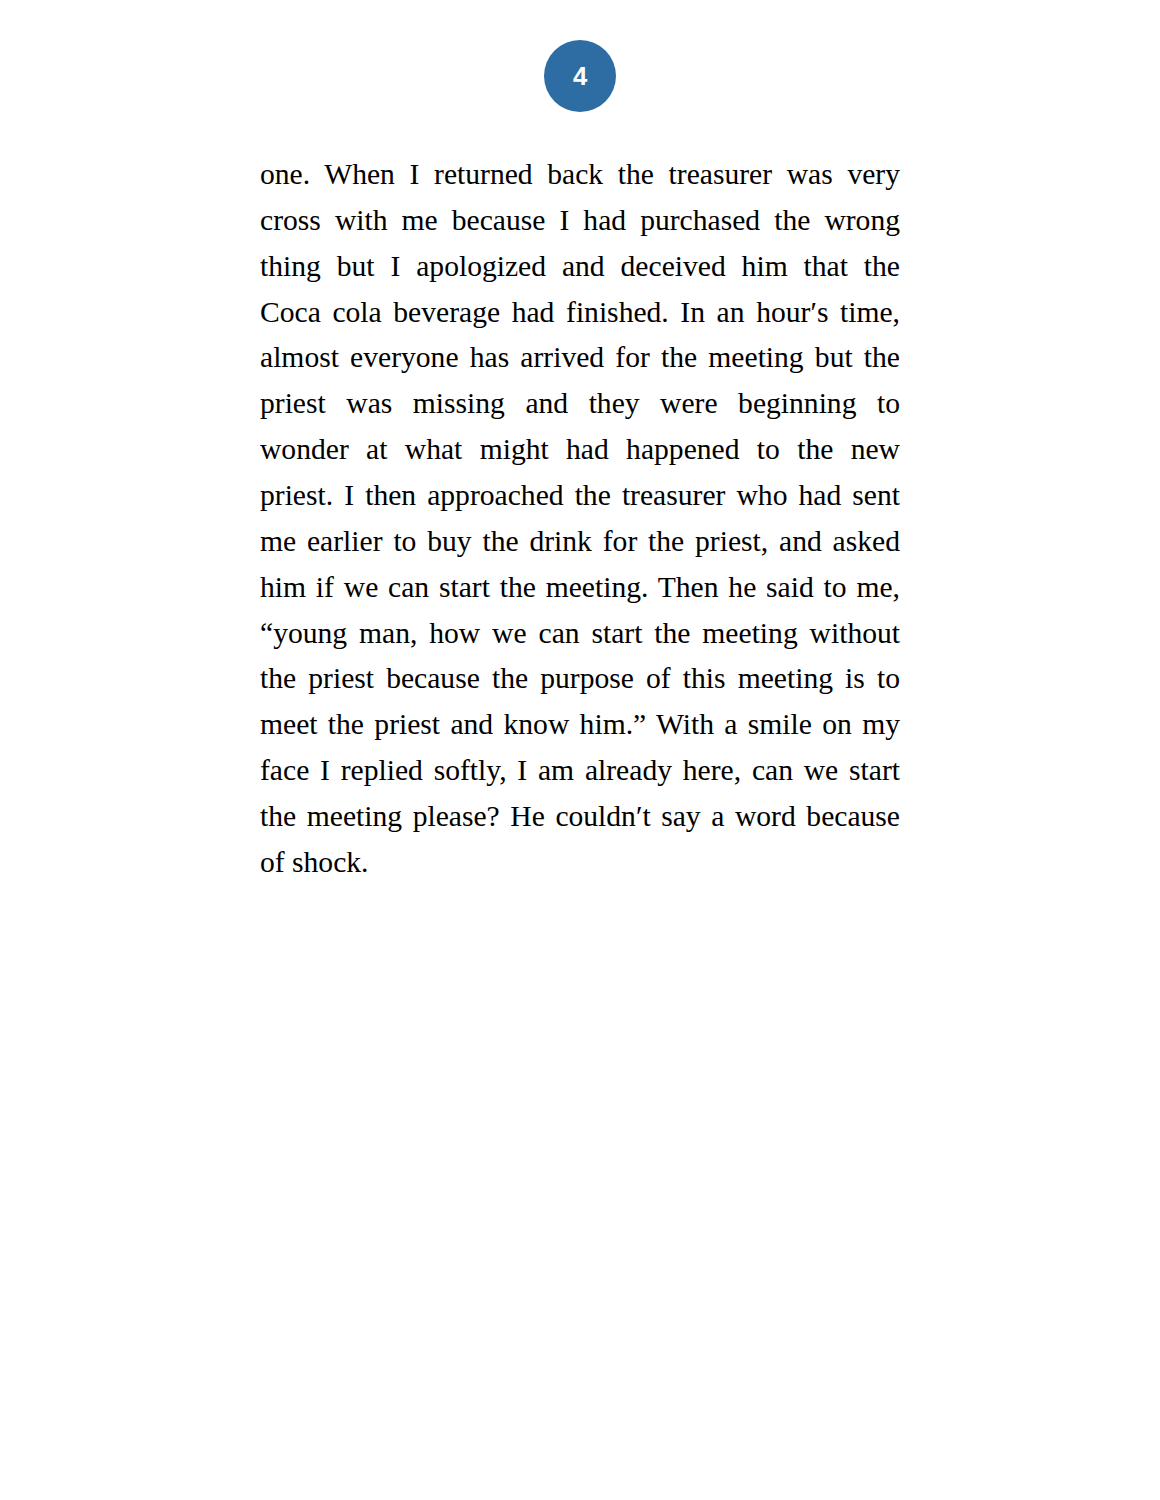4
one. When I returned back the treasurer was very cross with me because I had purchased the wrong thing but I apologized and deceived him that the Coca cola beverage had finished. In an hour′s time, almost everyone has arrived for the meeting but the priest was missing and they were beginning to wonder at what might had happened to the new priest. I then approached the treasurer who had sent me earlier to buy the drink for the priest, and asked him if we can start the meeting. Then he said to me, “young man, how we can start the meeting without the priest because the purpose of this meeting is to meet the priest and know him.” With a smile on my face I replied softly, I am already here, can we start the meeting please? He couldn′t say a word because of shock.